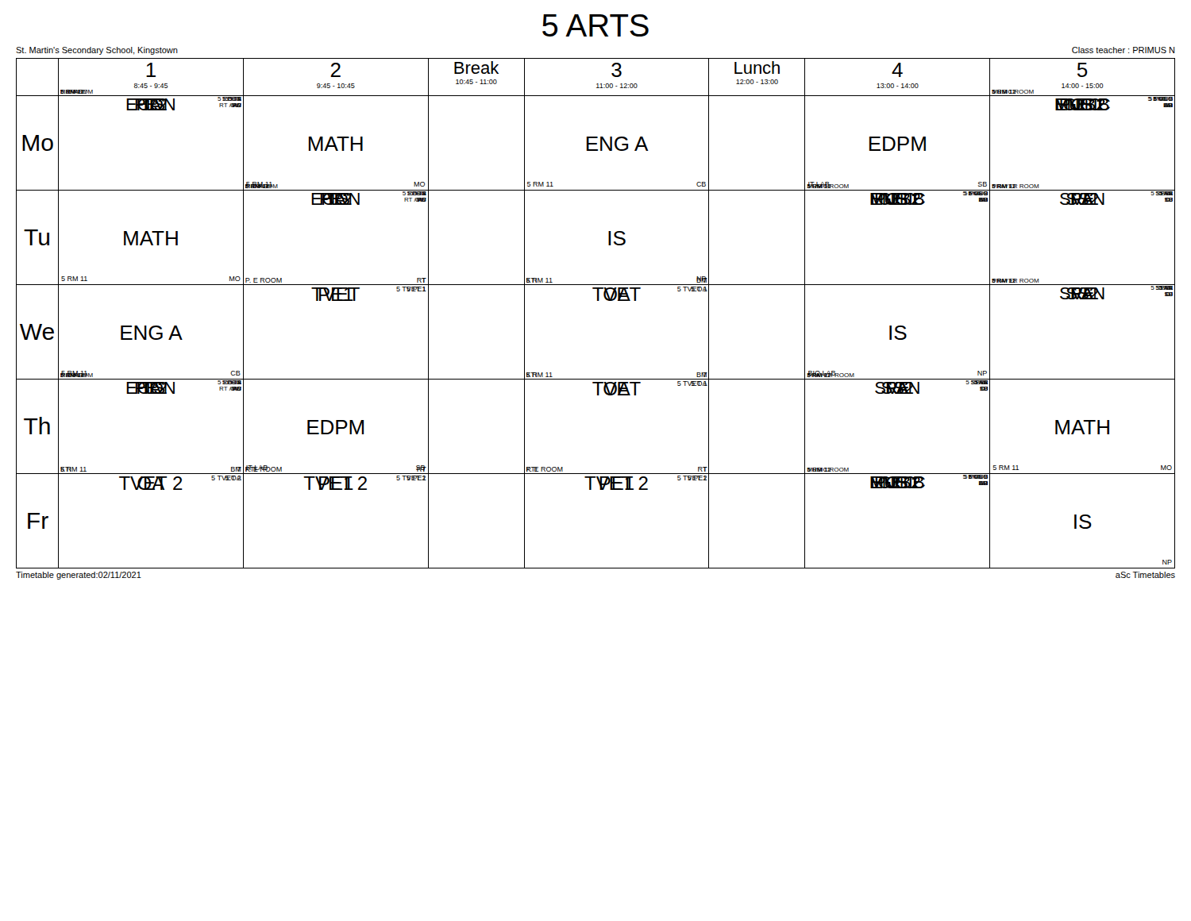5 ARTS
St. Martin's Secondary School, Kingstown Class teacher : PRIMUS N
| | 1 8:45 - 9:45 | 2 9:45 - 10:45 | Break 10:45 - 11:00 | 3 11:00 - 12:00 | Lunch 12:00 - 13:00 | 4 13:00 - 14:00 | 5 14:00 - 15:00 |
| --- | --- | --- | --- | --- | --- | --- | --- |
| Mo | HIS LIBRARY 5 HIS MD ECON 5 RM 11 5 ECON AC TA P. E ROOM 5 TA GW PE2 5 RM 12 5 PE 2 RT / PB | MATH 5 RM 11 MO | | ENG A 5 RM 11 CB | | EDPM IT LAB SB | POB2 5 RM 12 5 POB 2 BM GEO 5 RM 11 5 GEO DD MUSIC MUSIC ROOM 5 MUS AR ENG B 5 ENG B SB |
| Tu | MATH 5 RM 11 MO | HIS LIBRARY 5 HIS MD ECON 5 RM 11 5 ECON AC TA P. E ROOM 5 TA GW PE2 5 RM 12 5 PE 2 RT / PB | | IS NP | | POB2 5 RM 12 5 POB 2 BM GEO 5 RM 11 5 GEO DD MUSIC MUSIC ROOM 5 MUS AR ENG B 5 ENG B SB | SS2 5 RM 11 5 SS2 DJ VA 5 RM 12 5 VA SB RE PRAYER ROOM 5 RE CJ SPAN 5 SPAN TF |
| We | ENG A 5 RM 11 CB | PE1 5 PE1 P. E ROOM RT TVET 5 TVET 1 T | | OA 5 OA 5 RM 11 BM TVET 5 TVET 1 KTI T | | IS BIO LAB NP | SS2 5 RM 11 5 SS2 DJ VA 5 RM 12 5 VA SB RE PRAYER ROOM 5 RE CJ SPAN 5 SPAN TF |
| Th | HIS LIBRARY 5 HIS MD ECON 5 RM 11 5 ECON AC TA P. E ROOM 5 TA GW PE2 5 RM 12 5 PE 2 RT / PB | EDPM IT LAB SB | | OA 5 OA 5 RM 11 BM TVET 5 TVET 1 KTI T | | SS2 5 RM 11 5 SS2 DJ VA 5 RM 12 5 VA SB RE PRAYER ROOM 5 RE CJ SPAN 5 SPAN TF | MATH 5 RM 11 MO |
| Fr | OA 5 OA 5 RM 11 BM TVET 2 5 TVET 2 KTI T | PE1 5 PE1 P. E ROOM RT TVET 2 5 TVET 2 KTI T | | PE1 5 PE1 P. E ROOM RT TVET 2 5 TVET 2 KTI T | | POB2 5 RM 12 5 POB 2 BM GEO 5 RM 11 5 GEO DD MUSIC MUSIC ROOM 5 MUS AR ENG B 5 ENG B SB | IS NP |
Timetable generated:02/11/2021 aSc Timetables